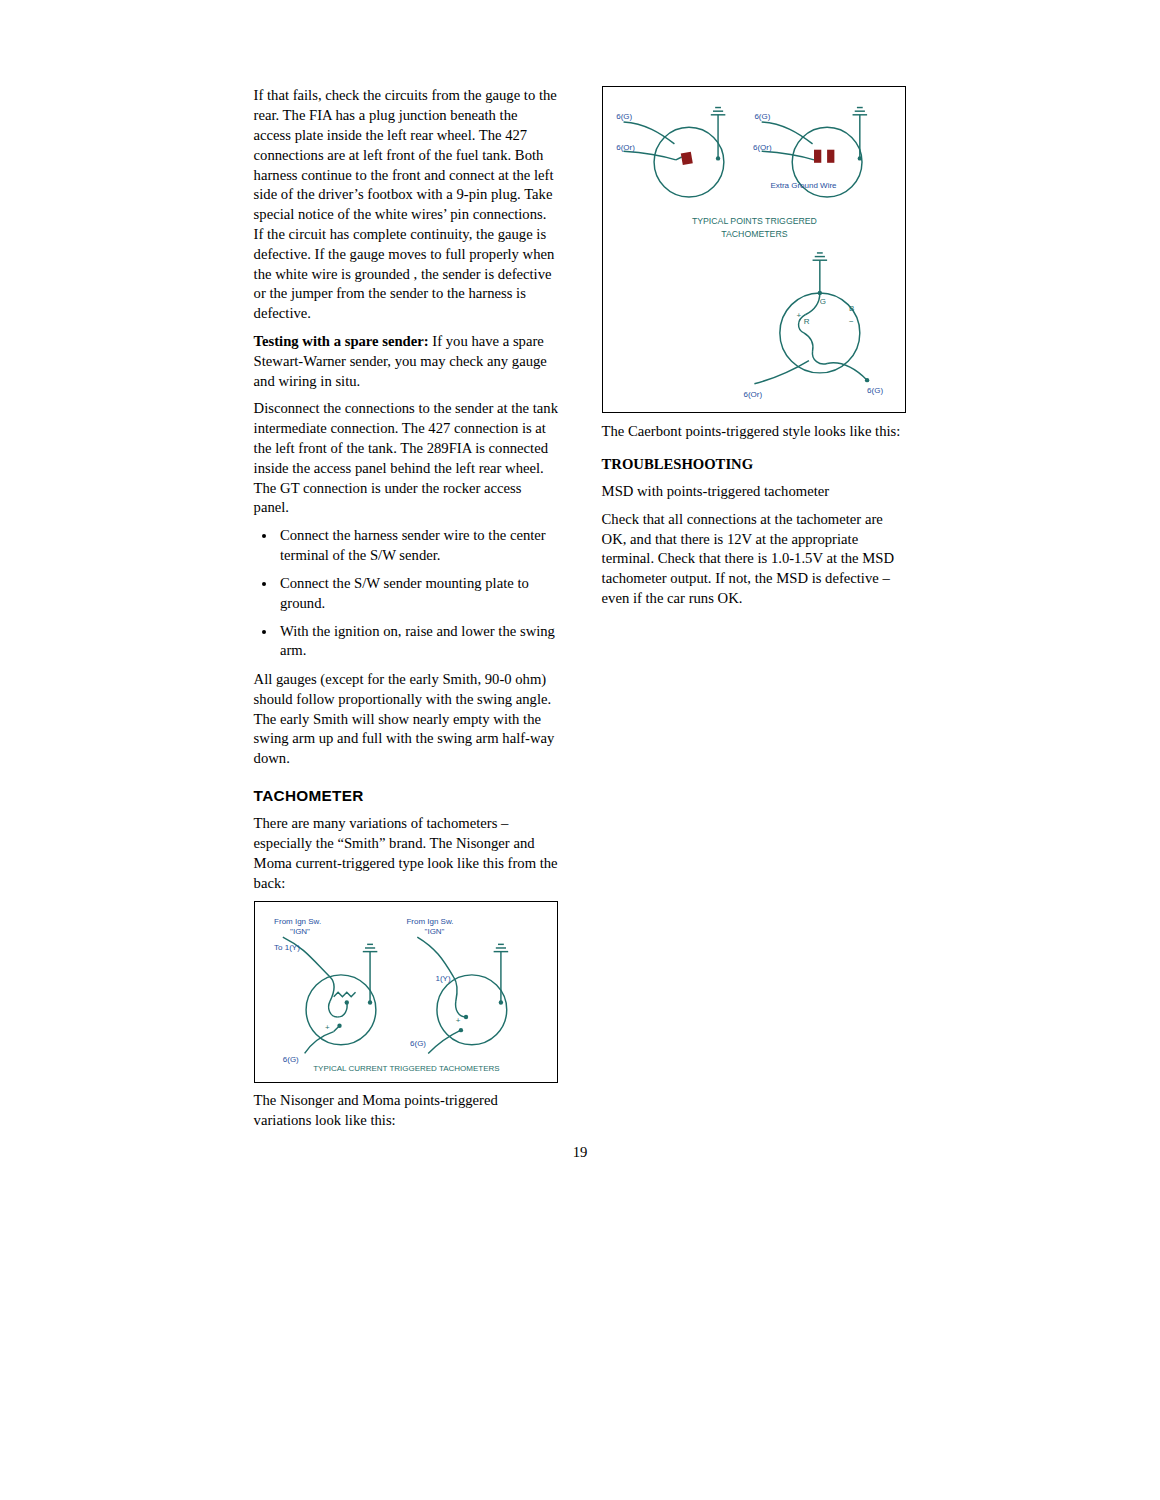If that fails, check the circuits from the gauge to the rear. The FIA has a plug junction beneath the access plate inside the left rear wheel. The 427 connections are at left front of the fuel tank. Both harness continue to the front and connect at the left side of the driver’s footbox with a 9-pin plug. Take special notice of the white wires’ pin connections. If the circuit has complete continuity, the gauge is defective. If the gauge moves to full properly when the white wire is grounded , the sender is defective or the jumper from the sender to the harness is defective.
Testing with a spare sender: If you have a spare Stewart-Warner sender, you may check any gauge and wiring in situ.
Disconnect the connections to the sender at the tank intermediate connection. The 427 connection is at the left front of the tank. The 289FIA is connected inside the access panel behind the left rear wheel. The GT connection is under the rocker access panel.
Connect the harness sender wire to the center terminal of the S/W sender.
Connect the S/W sender mounting plate to ground.
With the ignition on, raise and lower the swing arm.
All gauges (except for the early Smith, 90-0 ohm) should follow proportionally with the swing angle. The early Smith will show nearly empty with the swing arm up and full with the swing arm half-way down.
TACHOMETER
There are many variations of tachometers – especially the “Smith” brand. The Nisonger and Moma current-triggered type look like this from the back:
From Ign Sw. "IGN" From Ign Sw. "IGN" To 1(Y) 1(Y) + + 6(G) 6(G) TYPICAL CURRENT TRIGGERED TACHOMETERS
The Nisonger and Moma points-triggered variations look like this:
6(G) 6(Or) 6(G) 6(Or) Extra Ground Wire B G R + − 6(G) 6(Or) TYPICAL POINTS TRIGGERED TACHOMETERS
The Caerbont points-triggered style looks like this:
TROUBLESHOOTING
MSD with points-triggered tachometer
Check that all connections at the tachometer are OK, and that there is 12V at the appropriate terminal. Check that there is 1.0-1.5V at the MSD tachometer output. If not, the MSD is defective – even if the car runs OK.
19